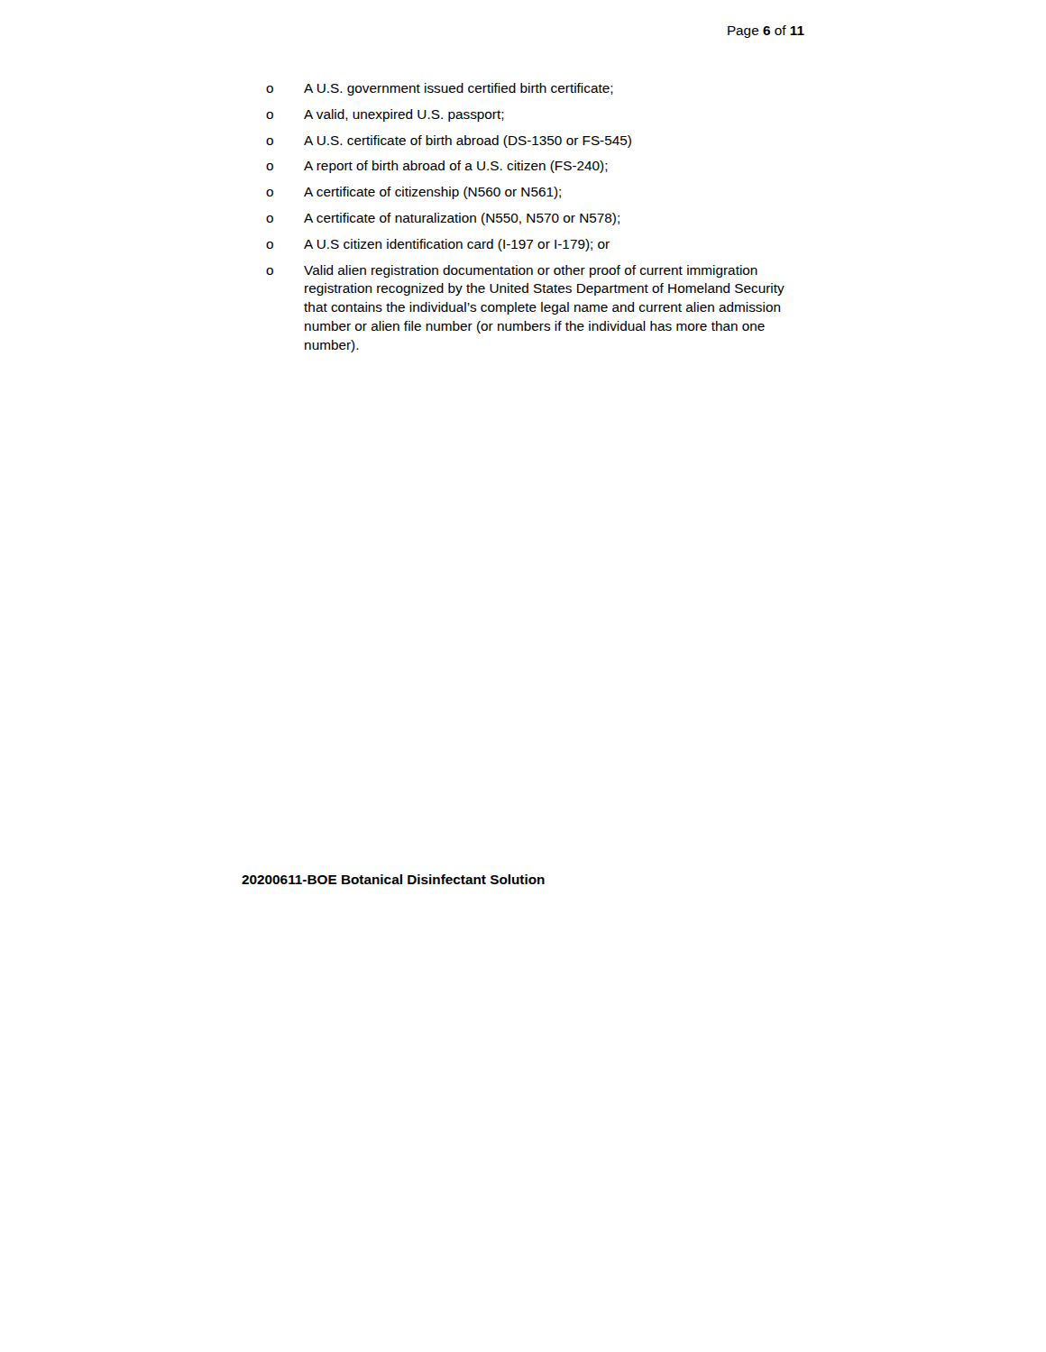Page 6 of 11
A U.S. government issued certified birth certificate;
A valid, unexpired U.S. passport;
A U.S. certificate of birth abroad (DS-1350 or FS-545)
A report of birth abroad of a U.S. citizen (FS-240);
A certificate of citizenship (N560 or N561);
A certificate of naturalization (N550, N570 or N578);
A U.S citizen identification card (I-197 or I-179); or
Valid alien registration documentation or other proof of current immigration registration recognized by the United States Department of Homeland Security that contains the individual’s complete legal name and current alien admission number or alien file number (or numbers if the individual has more than one number).
20200611-BOE Botanical Disinfectant Solution